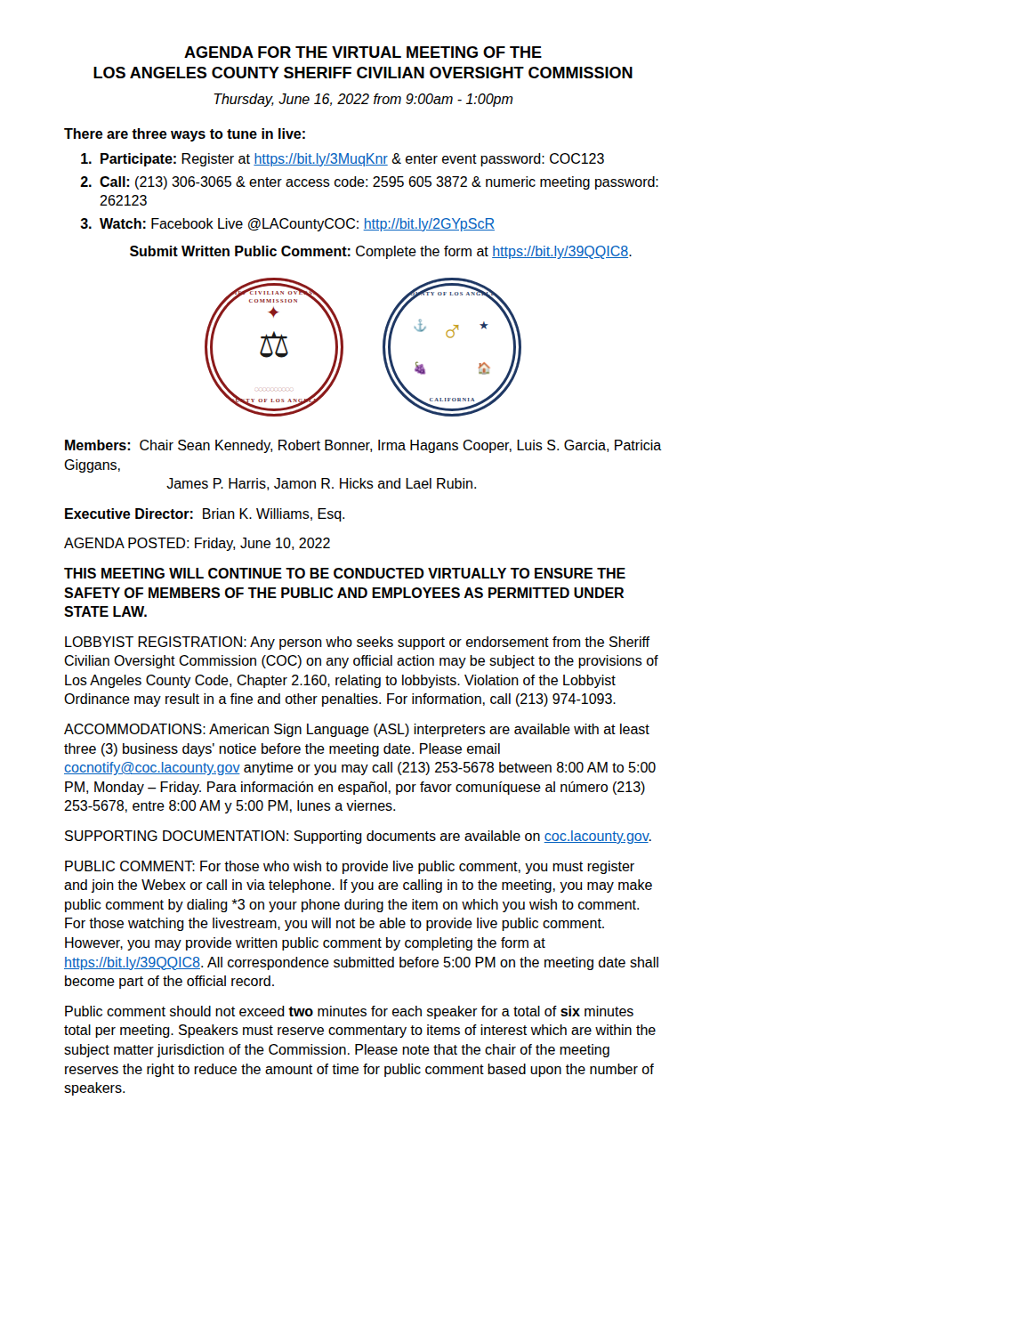AGENDA FOR THE VIRTUAL MEETING OF THE
LOS ANGELES COUNTY SHERIFF CIVILIAN OVERSIGHT COMMISSION
Thursday, June 16, 2022 from 9:00am - 1:00pm
There are three ways to tune in live:
Participate: Register at https://bit.ly/3MuqKnr & enter event password: COC123
Call: (213) 306-3065 & enter access code: 2595 605 3872 & numeric meeting password: 262123
Watch: Facebook Live @LACountyCOC: http://bit.ly/2GYpScR
Submit Written Public Comment: Complete the form at https://bit.ly/39QQIC8.
SHERIFF CIVILIAN OVERSIGHT COMMISSION ✦ ⚖ ◌◌◌◌◌◌◌◌◌◌ COUNTY OF LOS ANGELES COUNTY OF LOS ANGELES ⚓ ★ 🍇 🏠 ♂ CALIFORNIA
Members: Chair Sean Kennedy, Robert Bonner, Irma Hagans Cooper, Luis S. Garcia, Patricia Giggans, James P. Harris, Jamon R. Hicks and Lael Rubin.
Executive Director: Brian K. Williams, Esq.
AGENDA POSTED: Friday, June 10, 2022
THIS MEETING WILL CONTINUE TO BE CONDUCTED VIRTUALLY TO ENSURE THE SAFETY OF MEMBERS OF THE PUBLIC AND EMPLOYEES AS PERMITTED UNDER STATE LAW.
LOBBYIST REGISTRATION: Any person who seeks support or endorsement from the Sheriff Civilian Oversight Commission (COC) on any official action may be subject to the provisions of Los Angeles County Code, Chapter 2.160, relating to lobbyists. Violation of the Lobbyist Ordinance may result in a fine and other penalties. For information, call (213) 974-1093.
ACCOMMODATIONS: American Sign Language (ASL) interpreters are available with at least three (3) business days' notice before the meeting date. Please email cocnotify@coc.lacounty.gov anytime or you may call (213) 253-5678 between 8:00 AM to 5:00 PM, Monday – Friday. Para información en español, por favor comuníquese al número (213) 253-5678, entre 8:00 AM y 5:00 PM, lunes a viernes.
SUPPORTING DOCUMENTATION: Supporting documents are available on coc.lacounty.gov.
PUBLIC COMMENT: For those who wish to provide live public comment, you must register and join the Webex or call in via telephone. If you are calling in to the meeting, you may make public comment by dialing *3 on your phone during the item on which you wish to comment. For those watching the livestream, you will not be able to provide live public comment. However, you may provide written public comment by completing the form at https://bit.ly/39QQIC8. All correspondence submitted before 5:00 PM on the meeting date shall become part of the official record.
Public comment should not exceed two minutes for each speaker for a total of six minutes total per meeting. Speakers must reserve commentary to items of interest which are within the subject matter jurisdiction of the Commission. Please note that the chair of the meeting reserves the right to reduce the amount of time for public comment based upon the number of speakers.